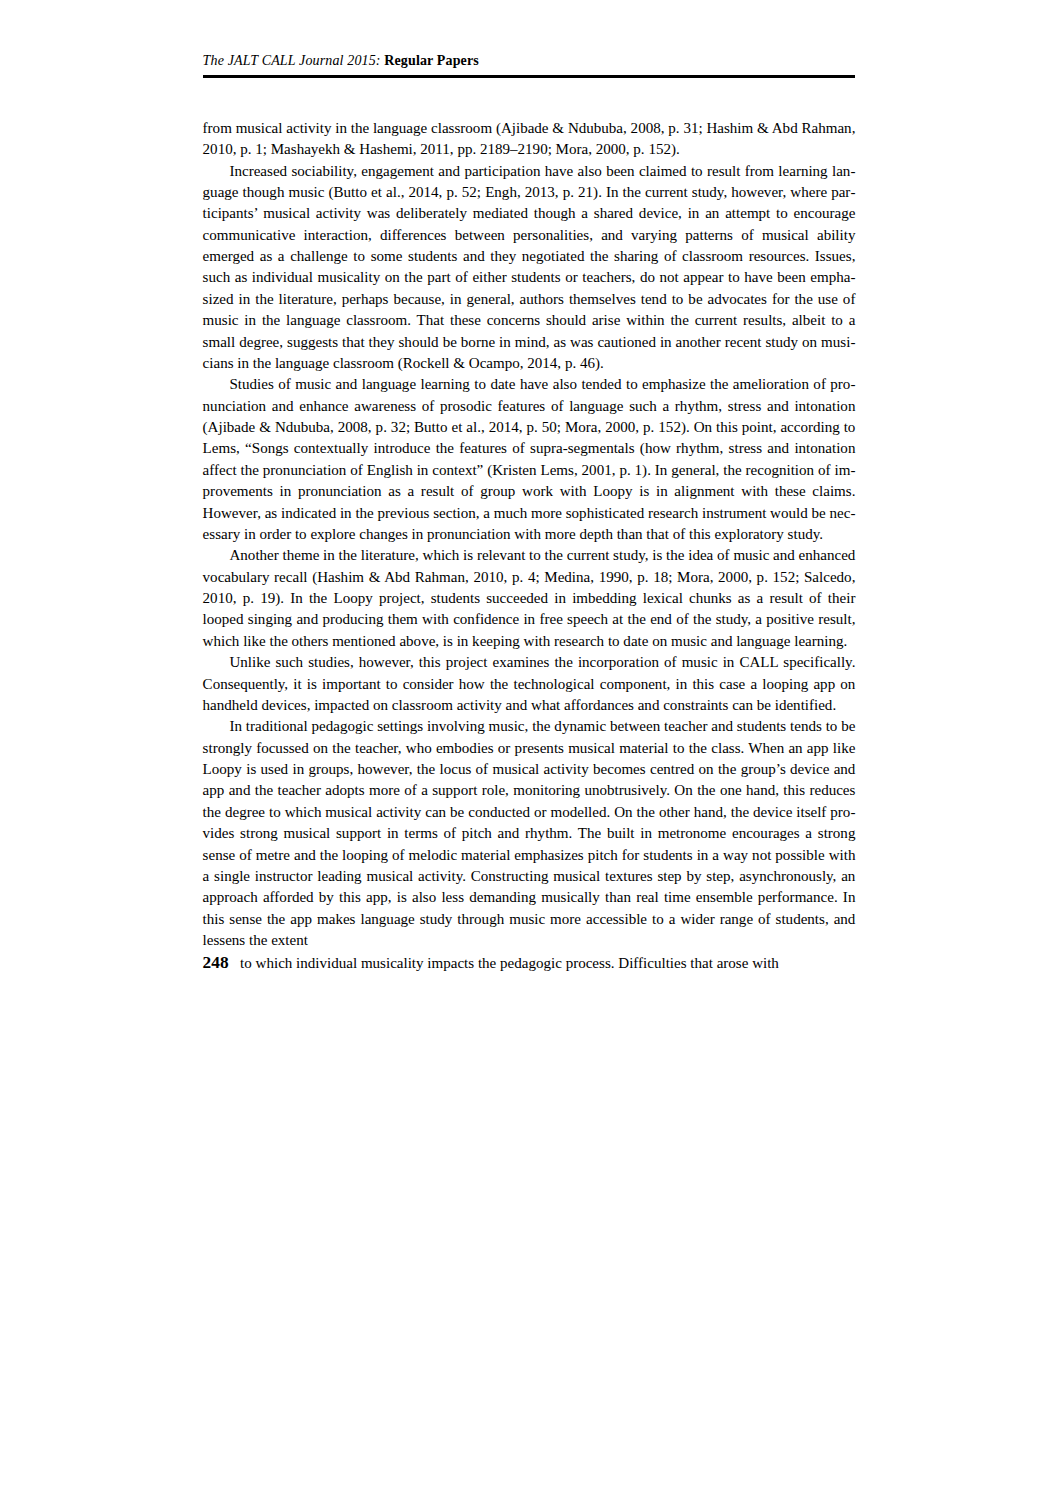The JALT CALL Journal 2015: Regular Papers
from musical activity in the language classroom (Ajibade & Ndububa, 2008, p. 31; Hashim & Abd Rahman, 2010, p. 1; Mashayekh & Hashemi, 2011, pp. 2189–2190; Mora, 2000, p. 152).
Increased sociability, engagement and participation have also been claimed to result from learning language though music (Butto et al., 2014, p. 52; Engh, 2013, p. 21). In the current study, however, where participants’ musical activity was deliberately mediated though a shared device, in an attempt to encourage communicative interaction, differences between personalities, and varying patterns of musical ability emerged as a challenge to some students and they negotiated the sharing of classroom resources. Issues, such as individual musicality on the part of either students or teachers, do not appear to have been emphasized in the literature, perhaps because, in general, authors themselves tend to be advocates for the use of music in the language classroom. That these concerns should arise within the current results, albeit to a small degree, suggests that they should be borne in mind, as was cautioned in another recent study on musicians in the language classroom (Rockell & Ocampo, 2014, p. 46).
Studies of music and language learning to date have also tended to emphasize the amelioration of pronunciation and enhance awareness of prosodic features of language such a rhythm, stress and intonation (Ajibade & Ndububa, 2008, p. 32; Butto et al., 2014, p. 50; Mora, 2000, p. 152). On this point, according to Lems, “Songs contextually introduce the features of supra-segmentals (how rhythm, stress and intonation affect the pronunciation of English in context” (Kristen Lems, 2001, p. 1). In general, the recognition of improvements in pronunciation as a result of group work with Loopy is in alignment with these claims. However, as indicated in the previous section, a much more sophisticated research instrument would be necessary in order to explore changes in pronunciation with more depth than that of this exploratory study.
Another theme in the literature, which is relevant to the current study, is the idea of music and enhanced vocabulary recall (Hashim & Abd Rahman, 2010, p. 4; Medina, 1990, p. 18; Mora, 2000, p. 152; Salcedo, 2010, p. 19). In the Loopy project, students succeeded in imbedding lexical chunks as a result of their looped singing and producing them with confidence in free speech at the end of the study, a positive result, which like the others mentioned above, is in keeping with research to date on music and language learning.
Unlike such studies, however, this project examines the incorporation of music in CALL specifically. Consequently, it is important to consider how the technological component, in this case a looping app on handheld devices, impacted on classroom activity and what affordances and constraints can be identified.
In traditional pedagogic settings involving music, the dynamic between teacher and students tends to be strongly focussed on the teacher, who embodies or presents musical material to the class. When an app like Loopy is used in groups, however, the locus of musical activity becomes centred on the group’s device and app and the teacher adopts more of a support role, monitoring unobtrusively. On the one hand, this reduces the degree to which musical activity can be conducted or modelled. On the other hand, the device itself provides strong musical support in terms of pitch and rhythm. The built in metronome encourages a strong sense of metre and the looping of melodic material emphasizes pitch for students in a way not possible with a single instructor leading musical activity. Constructing musical textures step by step, asynchronously, an approach afforded by this app, is also less demanding musically than real time ensemble performance. In this sense the app makes language study through music more accessible to a wider range of students, and lessens the extent
248 to which individual musicality impacts the pedagogic process. Difficulties that arose with